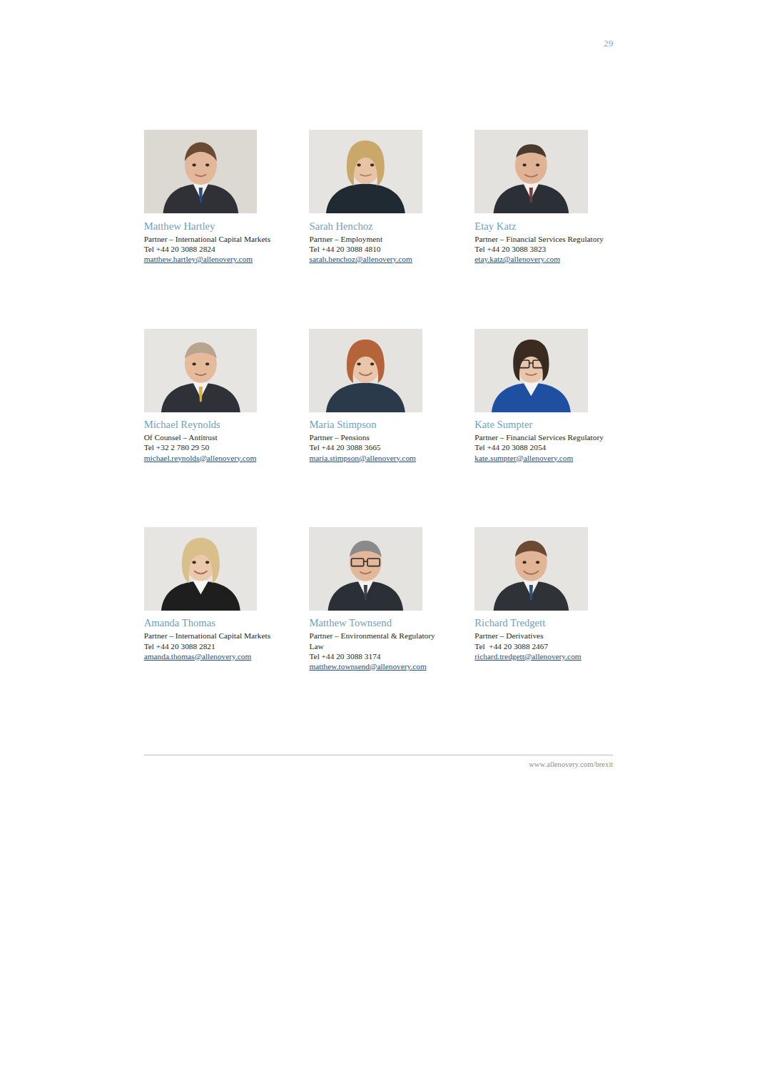29
Matthew Hartley
Partner – International Capital Markets
Tel +44 20 3088 2824
matthew.hartley@allenovery.com
Sarah Henchoz
Partner – Employment
Tel +44 20 3088 4810
sarah.henchoz@allenovery.com
Etay Katz
Partner – Financial Services Regulatory
Tel +44 20 3088 3823
etay.katz@allenovery.com
Michael Reynolds
Of Counsel – Antitrust
Tel +32 2 780 29 50
michael.reynolds@allenovery.com
Maria Stimpson
Partner – Pensions
Tel +44 20 3088 3665
maria.stimpson@allenovery.com
Kate Sumpter
Partner – Financial Services Regulatory
Tel +44 20 3088 2054
kate.sumpter@allenovery.com
Amanda Thomas
Partner – International Capital Markets
Tel +44 20 3088 2821
amanda.thomas@allenovery.com
Matthew Townsend
Partner – Environmental & Regulatory Law
Tel +44 20 3088 3174
matthew.townsend@allenovery.com
Richard Tredgett
Partner – Derivatives
Tel +44 20 3088 2467
richard.tredgett@allenovery.com
www.allenovery.com/brexit